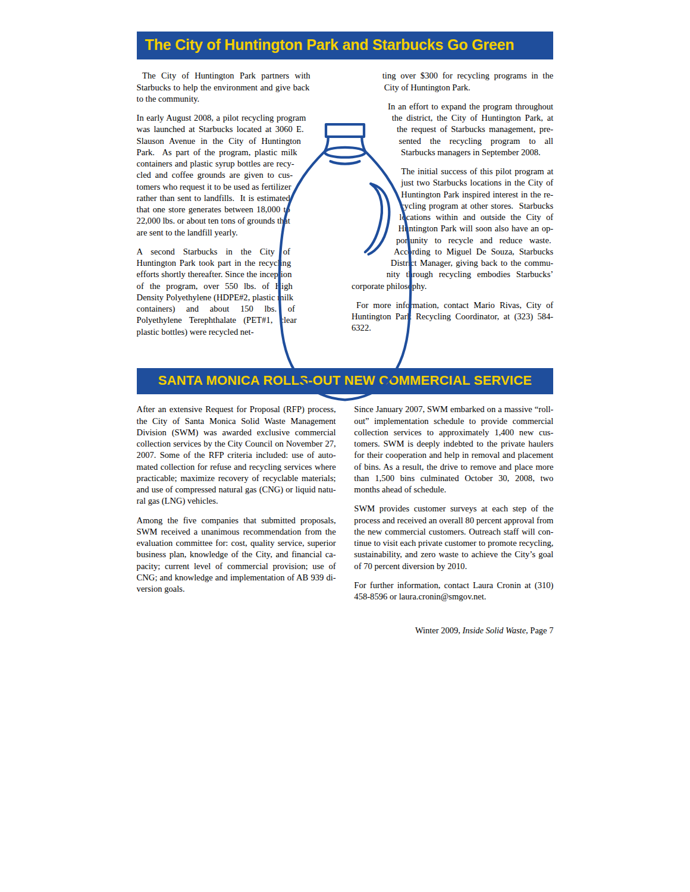The City of Huntington Park and Starbucks Go Green
The City of Huntington Park partners with Starbucks to help the environment and give back to the community.
In early August 2008, a pilot recycling program was launched at Starbucks located at 3060 E. Slauson Avenue in the City of Huntington Park. As part of the program, plastic milk containers and plastic syrup bottles are recycled and coffee grounds are given to customers who request it to be used as fertilizer rather than sent to landfills. It is estimated that one store generates between 18,000 to 22,000 lbs. or about ten tons of grounds that are sent to the landfill yearly.
A second Starbucks in the City of Huntington Park took part in the recycling efforts shortly thereafter. Since the inception of the program, over 550 lbs. of High Density Polyethylene (HDPE#2, plastic milk containers) and about 150 lbs. of Polyethylene Terephthalate (PET#1, clear plastic bottles) were recycled net-
ting over $300 for recycling programs in the City of Huntington Park.
In an effort to expand the program throughout the district, the City of Huntington Park, at the request of Starbucks management, presented the recycling program to all Starbucks managers in September 2008.
The initial success of this pilot program at just two Starbucks locations in the City of Huntington Park inspired interest in the recycling program at other stores. Starbucks locations within and outside the City of Huntington Park will soon also have an opportunity to recycle and reduce waste. According to Miguel De Souza, Starbucks District Manager, giving back to the community through recycling embodies Starbucks’ corporate philosophy.
For more information, contact Mario Rivas, City of Huntington Park Recycling Coordinator, at (323) 584-6322.
SANTA MONICA ROLLS-OUT NEW COMMERCIAL SERVICE
After an extensive Request for Proposal (RFP) process, the City of Santa Monica Solid Waste Management Division (SWM) was awarded exclusive commercial collection services by the City Council on November 27, 2007. Some of the RFP criteria included: use of automated collection for refuse and recycling services where practicable; maximize recovery of recyclable materials; and use of compressed natural gas (CNG) or liquid natural gas (LNG) vehicles.
Among the five companies that submitted proposals, SWM received a unanimous recommendation from the evaluation committee for: cost, quality service, superior business plan, knowledge of the City, and financial capacity; current level of commercial provision; use of CNG; and knowledge and implementation of AB 939 diversion goals.
Since January 2007, SWM embarked on a massive “roll-out” implementation schedule to provide commercial collection services to approximately 1,400 new customers. SWM is deeply indebted to the private haulers for their cooperation and help in removal and placement of bins. As a result, the drive to remove and place more than 1,500 bins culminated October 30, 2008, two months ahead of schedule.
SWM provides customer surveys at each step of the process and received an overall 80 percent approval from the new commercial customers. Outreach staff will continue to visit each private customer to promote recycling, sustainability, and zero waste to achieve the City’s goal of 70 percent diversion by 2010.
For further information, contact Laura Cronin at (310) 458-8596 or laura.cronin@smgov.net.
Winter 2009, Inside Solid Waste, Page 7